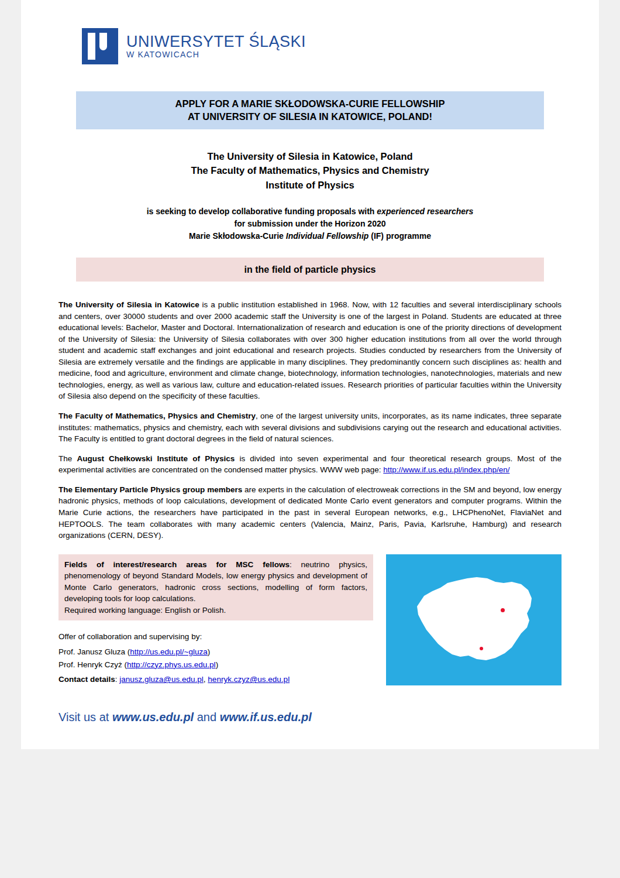UNIWERSYTET ŚLĄSKI
W KATOWICACH
APPLY FOR A MARIE SKŁODOWSKA-CURIE FELLOWSHIP
AT UNIVERSITY OF SILESIA IN KATOWICE, POLAND!
The University of Silesia in Katowice, Poland
The Faculty of Mathematics, Physics and Chemistry
Institute of Physics
is seeking to develop collaborative funding proposals with experienced researchers
for submission under the Horizon 2020
Marie Skłodowska-Curie Individual Fellowship (IF) programme
in the field of particle physics
The University of Silesia in Katowice is a public institution established in 1968. Now, with 12 faculties and several interdisciplinary schools and centers, over 30000 students and over 2000 academic staff the University is one of the largest in Poland. Students are educated at three educational levels: Bachelor, Master and Doctoral. Internationalization of research and education is one of the priority directions of development of the University of Silesia: the University of Silesia collaborates with over 300 higher education institutions from all over the world through student and academic staff exchanges and joint educational and research projects. Studies conducted by researchers from the University of Silesia are extremely versatile and the findings are applicable in many disciplines. They predominantly concern such disciplines as: health and medicine, food and agriculture, environment and climate change, biotechnology, information technologies, nanotechnologies, materials and new technologies, energy, as well as various law, culture and education-related issues. Research priorities of particular faculties within the University of Silesia also depend on the specificity of these faculties.
The Faculty of Mathematics, Physics and Chemistry, one of the largest university units, incorporates, as its name indicates, three separate institutes: mathematics, physics and chemistry, each with several divisions and subdivisions carying out the research and educational activities. The Faculty is entitled to grant doctoral degrees in the field of natural sciences.
The August Chełkowski Institute of Physics is divided into seven experimental and four theoretical research groups. Most of the experimental activities are concentrated on the condensed matter physics. WWW web page: http://www.if.us.edu.pl/index.php/en/
The Elementary Particle Physics group members are experts in the calculation of electroweak corrections in the SM and beyond, low energy hadronic physics, methods of loop calculations, development of dedicated Monte Carlo event generators and computer programs. Within the Marie Curie actions, the researchers have participated in the past in several European networks, e.g., LHCPhenoNet, FlaviaNet and HEPTOOLS. The team collaborates with many academic centers (Valencia, Mainz, Paris, Pavia, Karlsruhe, Hamburg) and research organizations (CERN, DESY).
Fields of interest/research areas for MSC fellows: neutrino physics, phenomenology of beyond Standard Models, low energy physics and development of Monte Carlo generators, hadronic cross sections, modelling of form factors, developing tools for loop calculations.
Required working language: English or Polish.
Offer of collaboration and supervising by:
Prof. Janusz Gluza (http://us.edu.pl/~gluza)
Prof. Henryk Czyż (http://czyz.phys.us.edu.pl)
Contact details: janusz.gluza@us.edu.pl, henryk.czyz@us.edu.pl
WARSZAWA KATOWICE
Visit us at www.us.edu.pl and www.if.us.edu.pl